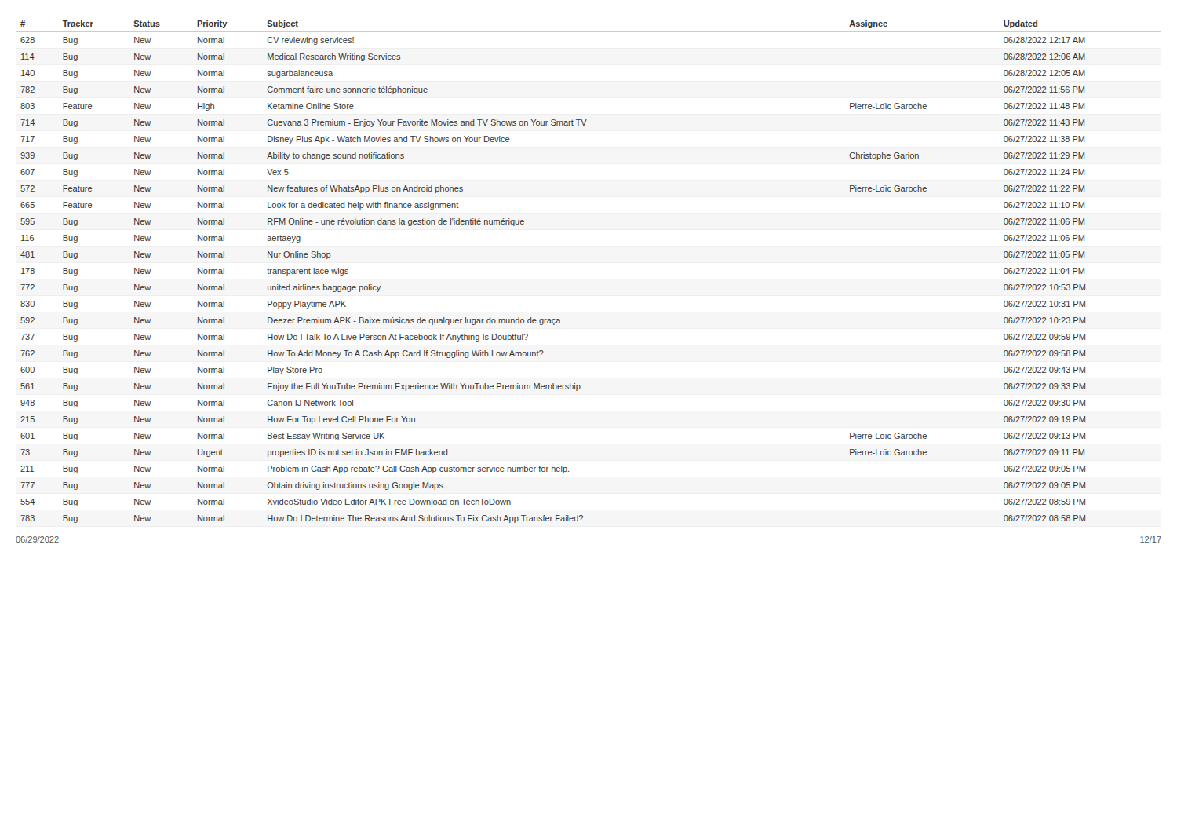| # | Tracker | Status | Priority | Subject | Assignee | Updated |
| --- | --- | --- | --- | --- | --- | --- |
| 628 | Bug | New | Normal | CV reviewing services! | | 06/28/2022 12:17 AM |
| 114 | Bug | New | Normal | Medical Research Writing Services | | 06/28/2022 12:06 AM |
| 140 | Bug | New | Normal | sugarbalanceusa | | 06/28/2022 12:05 AM |
| 782 | Bug | New | Normal | Comment faire une sonnerie téléphonique | | 06/27/2022 11:56 PM |
| 803 | Feature | New | High | Ketamine Online Store | Pierre-Loïc Garoche | 06/27/2022 11:48 PM |
| 714 | Bug | New | Normal | Cuevana 3 Premium - Enjoy Your Favorite Movies and TV Shows on Your Smart TV | | 06/27/2022 11:43 PM |
| 717 | Bug | New | Normal | Disney Plus Apk - Watch Movies and TV Shows on Your Device | | 06/27/2022 11:38 PM |
| 939 | Bug | New | Normal | Ability to change sound notifications | Christophe Garion | 06/27/2022 11:29 PM |
| 607 | Bug | New | Normal | Vex 5 | | 06/27/2022 11:24 PM |
| 572 | Feature | New | Normal | New features of WhatsApp Plus on Android phones | Pierre-Loïc Garoche | 06/27/2022 11:22 PM |
| 665 | Feature | New | Normal | Look for a dedicated help with finance assignment | | 06/27/2022 11:10 PM |
| 595 | Bug | New | Normal | RFM Online - une révolution dans la gestion de l'identité numérique | | 06/27/2022 11:06 PM |
| 116 | Bug | New | Normal | aertaeyg | | 06/27/2022 11:06 PM |
| 481 | Bug | New | Normal | Nur Online Shop | | 06/27/2022 11:05 PM |
| 178 | Bug | New | Normal | transparent lace wigs | | 06/27/2022 11:04 PM |
| 772 | Bug | New | Normal | united airlines baggage policy | | 06/27/2022 10:53 PM |
| 830 | Bug | New | Normal | Poppy Playtime APK | | 06/27/2022 10:31 PM |
| 592 | Bug | New | Normal | Deezer Premium APK - Baixe músicas de qualquer lugar do mundo de graça | | 06/27/2022 10:23 PM |
| 737 | Bug | New | Normal | How Do I Talk To A Live Person At Facebook If Anything Is Doubtful? | | 06/27/2022 09:59 PM |
| 762 | Bug | New | Normal | How To Add Money To A Cash App Card If Struggling With Low Amount? | | 06/27/2022 09:58 PM |
| 600 | Bug | New | Normal | Play Store Pro | | 06/27/2022 09:43 PM |
| 561 | Bug | New | Normal | Enjoy the Full YouTube Premium Experience With YouTube Premium Membership | | 06/27/2022 09:33 PM |
| 948 | Bug | New | Normal | Canon IJ Network Tool | | 06/27/2022 09:30 PM |
| 215 | Bug | New | Normal | How For Top Level Cell Phone For You | | 06/27/2022 09:19 PM |
| 601 | Bug | New | Normal | Best Essay Writing Service UK | Pierre-Loïc Garoche | 06/27/2022 09:13 PM |
| 73 | Bug | New | Urgent | properties ID is not set in Json in EMF backend | Pierre-Loïc Garoche | 06/27/2022 09:11 PM |
| 211 | Bug | New | Normal | Problem in Cash App rebate? Call Cash App customer service number for help. | | 06/27/2022 09:05 PM |
| 777 | Bug | New | Normal | Obtain driving instructions using Google Maps. | | 06/27/2022 09:05 PM |
| 554 | Bug | New | Normal | XvideoStudio Video Editor APK Free Download on TechToDown | | 06/27/2022 08:59 PM |
| 783 | Bug | New | Normal | How Do I Determine The Reasons And Solutions To Fix Cash App Transfer Failed? | | 06/27/2022 08:58 PM |
06/29/2022
12/17